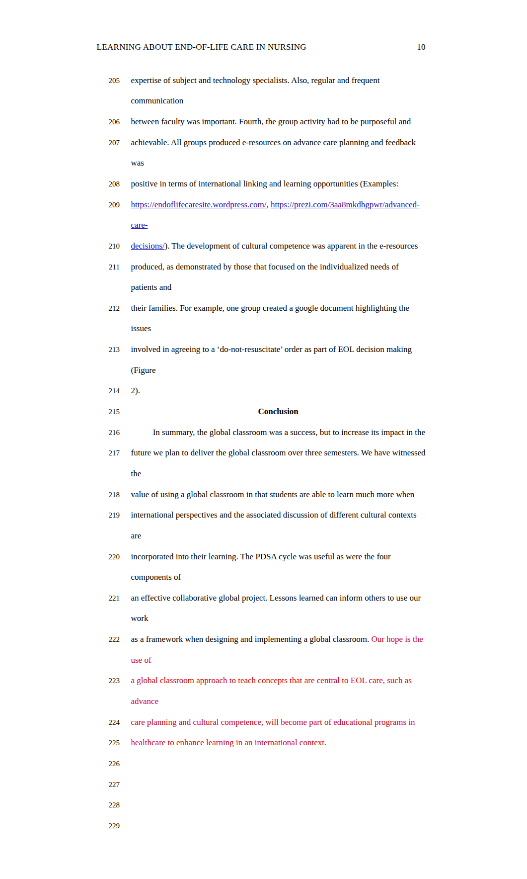Learning about End-of-Life Care in Nursing 10
205 expertise of subject and technology specialists. Also, regular and frequent communication
206 between faculty was important. Fourth, the group activity had to be purposeful and
207 achievable. All groups produced e-resources on advance care planning and feedback was
208 positive in terms of international linking and learning opportunities (Examples:
209 https://endoflifecaresite.wordpress.com/, https://prezi.com/3aa8mkdhgpwr/advanced-care-
210 decisions/). The development of cultural competence was apparent in the e-resources
211 produced, as demonstrated by those that focused on the individualized needs of patients and
212 their families. For example, one group created a google document highlighting the issues
213 involved in agreeing to a ‘do-not-resuscitate’ order as part of EOL decision making (Figure
2142).
215 Conclusion
216 In summary, the global classroom was a success, but to increase its impact in the
217 future we plan to deliver the global classroom over three semesters. We have witnessed the
218 value of using a global classroom in that students are able to learn much more when
219 international perspectives and the associated discussion of different cultural contexts are
220 incorporated into their learning. The PDSA cycle was useful as were the four components of
221 an effective collaborative global project. Lessons learned can inform others to use our work
222 as a framework when designing and implementing a global classroom. Our hope is the use of
223 a global classroom approach to teach concepts that are central to EOL care, such as advance
224 care planning and cultural competence, will become part of educational programs in
225 healthcare to enhance learning in an international context.
226
227
228
229